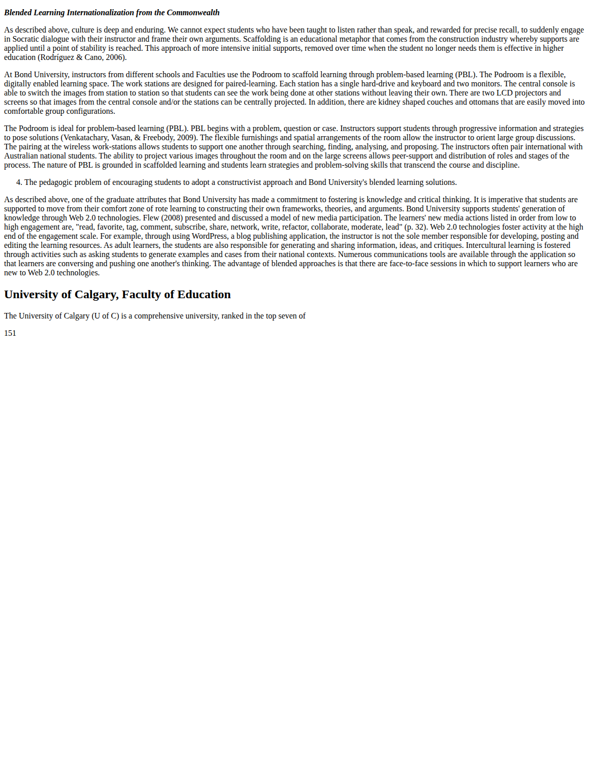Blended Learning Internationalization from the Commonwealth
As described above, culture is deep and enduring. We cannot expect students who have been taught to listen rather than speak, and rewarded for precise recall, to suddenly engage in Socratic dialogue with their instructor and frame their own arguments. Scaffolding is an educational metaphor that comes from the construction industry whereby supports are applied until a point of stability is reached. This approach of more intensive initial supports, removed over time when the student no longer needs them is effective in higher education (Rodríguez & Cano, 2006).
At Bond University, instructors from different schools and Faculties use the Podroom to scaffold learning through problem-based learning (PBL). The Podroom is a flexible, digitally enabled learning space. The work stations are designed for paired-learning. Each station has a single hard-drive and keyboard and two monitors. The central console is able to switch the images from station to station so that students can see the work being done at other stations without leaving their own. There are two LCD projectors and screens so that images from the central console and/or the stations can be centrally projected. In addition, there are kidney shaped couches and ottomans that are easily moved into comfortable group configurations.
The Podroom is ideal for problem-based learning (PBL). PBL begins with a problem, question or case. Instructors support students through progressive information and strategies to pose solutions (Venkatachary, Vasan, & Freebody, 2009). The flexible furnishings and spatial arrangements of the room allow the instructor to orient large group discussions. The pairing at the wireless work-stations allows students to support one another through searching, finding, analysing, and proposing. The instructors often pair international with Australian national students. The ability to project various images throughout the room and on the large screens allows peer-support and distribution of roles and stages of the process. The nature of PBL is grounded in scaffolded learning and students learn strategies and problem-solving skills that transcend the course and discipline.
The pedagogic problem of encouraging students to adopt a constructivist approach and Bond University's blended learning solutions.
As described above, one of the graduate attributes that Bond University has made a commitment to fostering is knowledge and critical thinking. It is imperative that students are supported to move from their comfort zone of rote learning to constructing their own frameworks, theories, and arguments. Bond University supports students' generation of knowledge through Web 2.0 technologies. Flew (2008) presented and discussed a model of new media participation. The learners' new media actions listed in order from low to high engagement are, "read, favorite, tag, comment, subscribe, share, network, write, refactor, collaborate, moderate, lead" (p. 32). Web 2.0 technologies foster activity at the high end of the engagement scale. For example, through using WordPress, a blog publishing application, the instructor is not the sole member responsible for developing, posting and editing the learning resources. As adult learners, the students are also responsible for generating and sharing information, ideas, and critiques. Intercultural learning is fostered through activities such as asking students to generate examples and cases from their national contexts. Numerous communications tools are available through the application so that learners are conversing and pushing one another's thinking. The advantage of blended approaches is that there are face-to-face sessions in which to support learners who are new to Web 2.0 technologies.
University of Calgary, Faculty of Education
The University of Calgary (U of C) is a comprehensive university, ranked in the top seven of
151